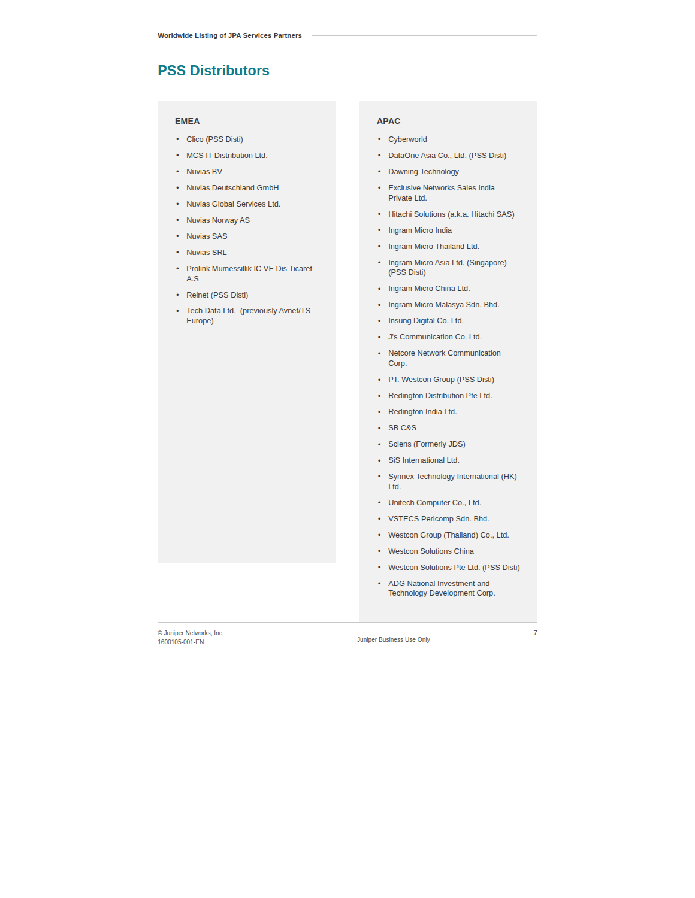Worldwide Listing of JPA Services Partners
PSS Distributors
EMEA
Clico (PSS Disti)
MCS IT Distribution Ltd.
Nuvias BV
Nuvias Deutschland GmbH
Nuvias Global Services Ltd.
Nuvias Norway AS
Nuvias SAS
Nuvias SRL
Prolink Mumessillik IC VE Dis Ticaret A.S
Relnet (PSS Disti)
Tech Data Ltd. (previously Avnet/TS Europe)
APAC
Cyberworld
DataOne Asia Co., Ltd. (PSS Disti)
Dawning Technology
Exclusive Networks Sales India Private Ltd.
Hitachi Solutions (a.k.a. Hitachi SAS)
Ingram Micro India
Ingram Micro Thailand Ltd.
Ingram Micro Asia Ltd. (Singapore) (PSS Disti)
Ingram Micro China Ltd.
Ingram Micro Malasya Sdn. Bhd.
Insung Digital Co. Ltd.
J's Communication Co. Ltd.
Netcore Network Communication Corp.
PT. Westcon Group (PSS Disti)
Redington Distribution Pte Ltd.
Redington India Ltd.
SB C&S
Sciens (Formerly JDS)
SiS International Ltd.
Synnex Technology International (HK) Ltd.
Unitech Computer Co., Ltd.
VSTECS Pericomp Sdn. Bhd.
Westcon Group (Thailand) Co., Ltd.
Westcon Solutions China
Westcon Solutions Pte Ltd. (PSS Disti)
ADG National Investment and Technology Development Corp.
© Juniper Networks, Inc.
1600105-001-EN
Juniper Business Use Only
7